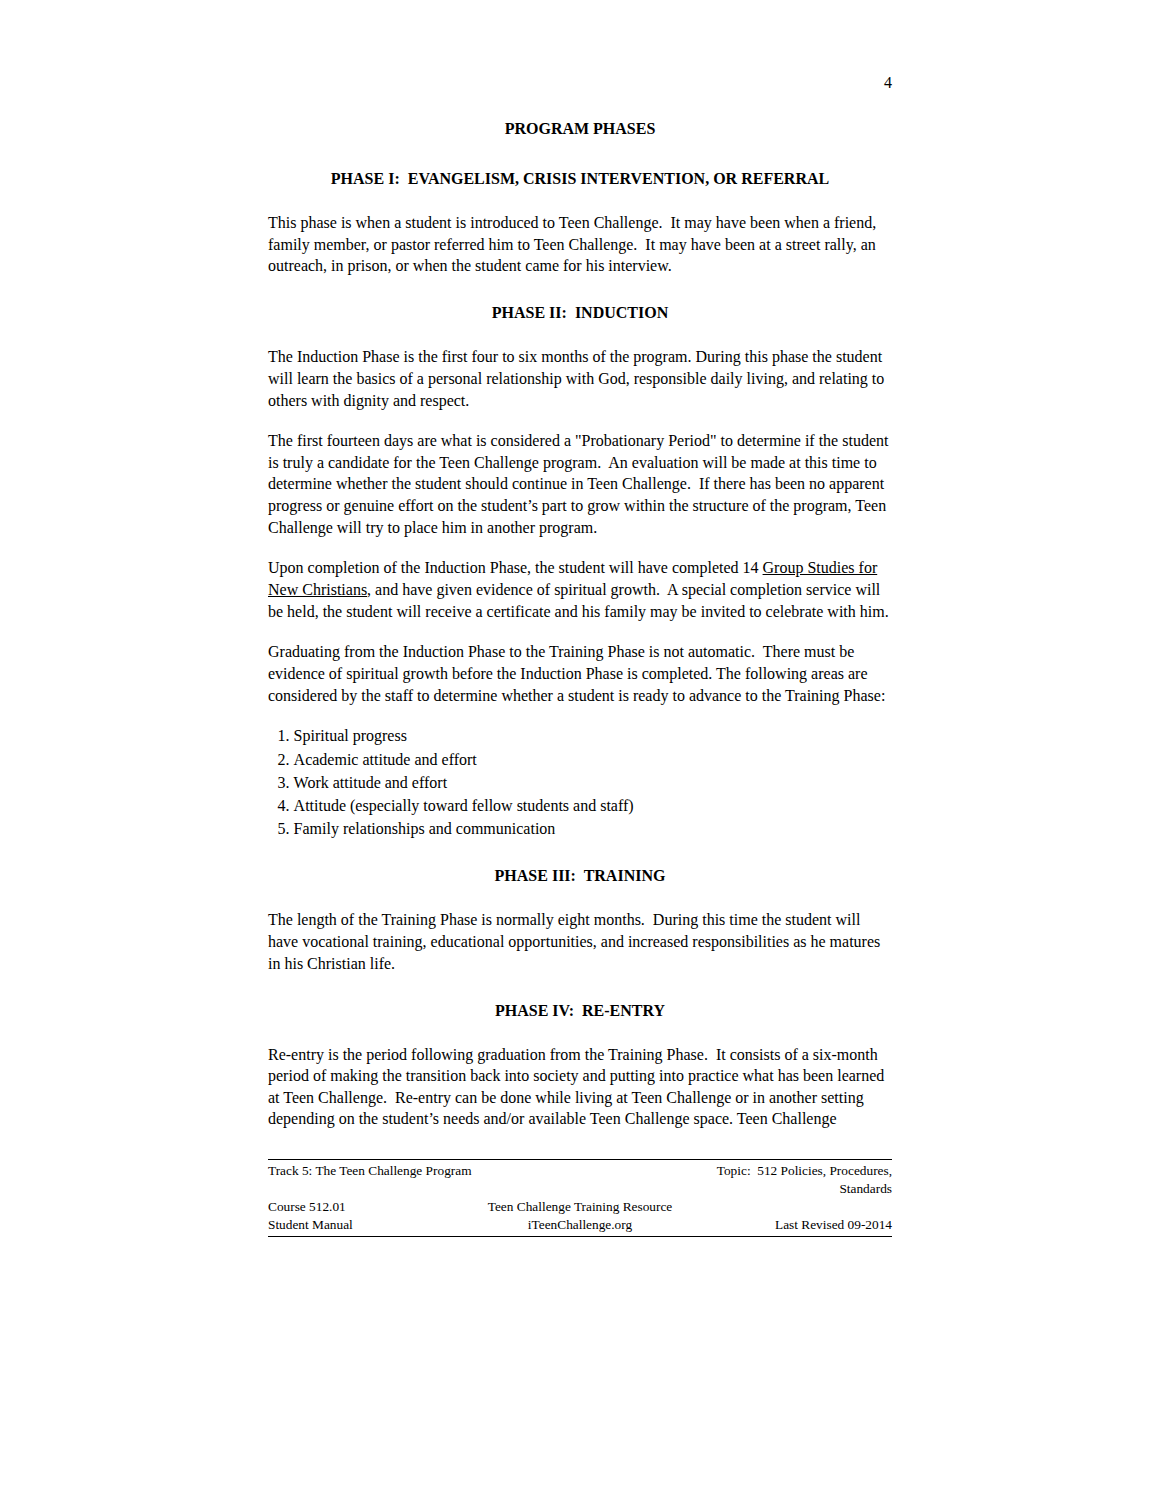4
PROGRAM PHASES
PHASE I: EVANGELISM, CRISIS INTERVENTION, OR REFERRAL
This phase is when a student is introduced to Teen Challenge. It may have been when a friend, family member, or pastor referred him to Teen Challenge. It may have been at a street rally, an outreach, in prison, or when the student came for his interview.
PHASE II: INDUCTION
The Induction Phase is the first four to six months of the program. During this phase the student will learn the basics of a personal relationship with God, responsible daily living, and relating to others with dignity and respect.
The first fourteen days are what is considered a "Probationary Period" to determine if the student is truly a candidate for the Teen Challenge program. An evaluation will be made at this time to determine whether the student should continue in Teen Challenge. If there has been no apparent progress or genuine effort on the student’s part to grow within the structure of the program, Teen Challenge will try to place him in another program.
Upon completion of the Induction Phase, the student will have completed 14 Group Studies for New Christians, and have given evidence of spiritual growth. A special completion service will be held, the student will receive a certificate and his family may be invited to celebrate with him.
Graduating from the Induction Phase to the Training Phase is not automatic. There must be evidence of spiritual growth before the Induction Phase is completed. The following areas are considered by the staff to determine whether a student is ready to advance to the Training Phase:
Spiritual progress
Academic attitude and effort
Work attitude and effort
Attitude (especially toward fellow students and staff)
Family relationships and communication
PHASE III: TRAINING
The length of the Training Phase is normally eight months. During this time the student will have vocational training, educational opportunities, and increased responsibilities as he matures in his Christian life.
PHASE IV: RE-ENTRY
Re-entry is the period following graduation from the Training Phase. It consists of a six-month period of making the transition back into society and putting into practice what has been learned at Teen Challenge. Re-entry can be done while living at Teen Challenge or in another setting depending on the student’s needs and/or available Teen Challenge space. Teen Challenge
| Track 5: The Teen Challenge Program | | Topic: 512 Policies, Procedures, Standards |
| Course 512.01 | Teen Challenge Training Resource | |
| Student Manual | iTeenChallenge.org | Last Revised 09-2014 |